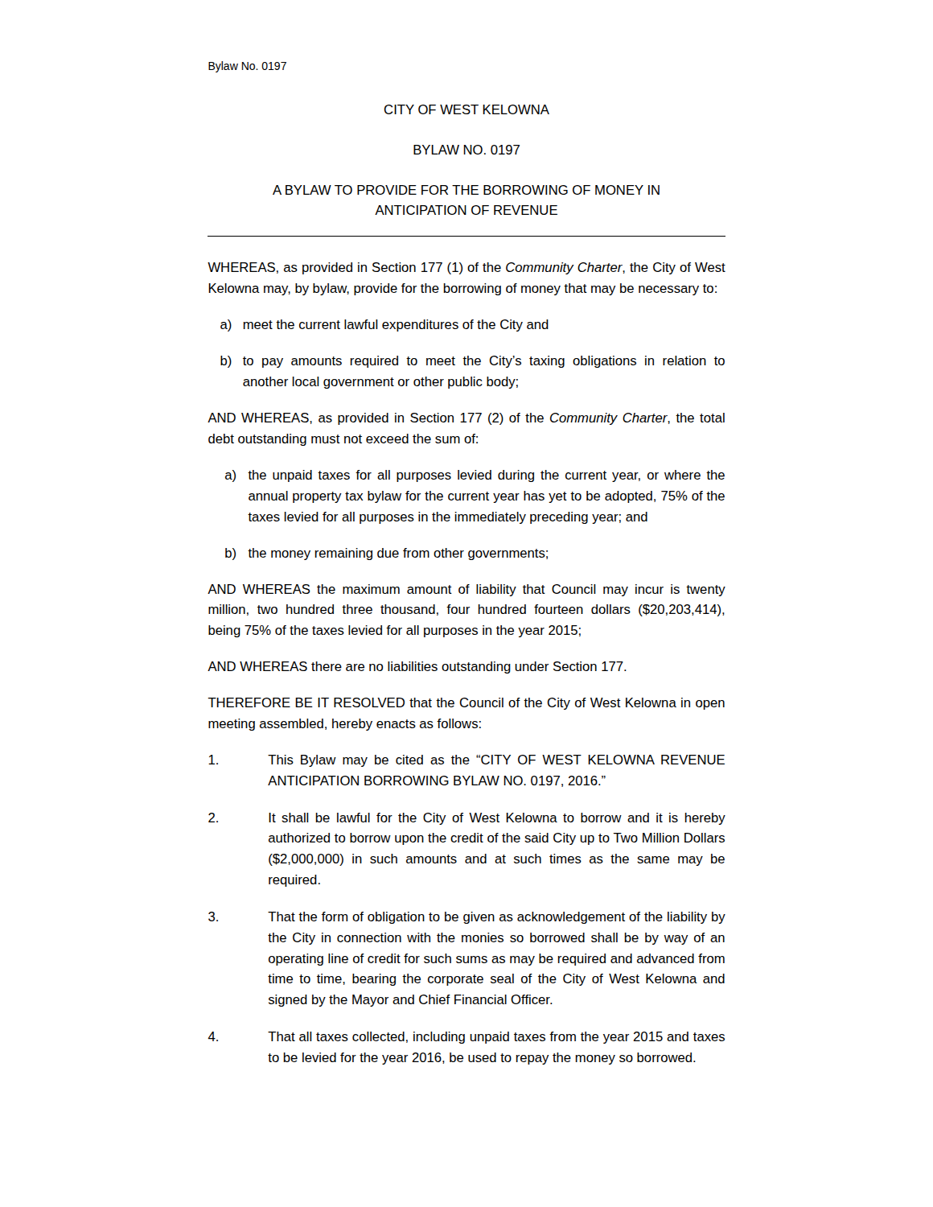Bylaw No. 0197
CITY OF WEST KELOWNA
BYLAW NO. 0197
A BYLAW TO PROVIDE FOR THE BORROWING OF MONEY IN ANTICIPATION OF REVENUE
WHEREAS, as provided in Section 177 (1) of the Community Charter, the City of West Kelowna may, by bylaw, provide for the borrowing of money that may be necessary to:
a) meet the current lawful expenditures of the City and
b) to pay amounts required to meet the City’s taxing obligations in relation to another local government or other public body;
AND WHEREAS, as provided in Section 177 (2) of the Community Charter, the total debt outstanding must not exceed the sum of:
a) the unpaid taxes for all purposes levied during the current year, or where the annual property tax bylaw for the current year has yet to be adopted, 75% of the taxes levied for all purposes in the immediately preceding year; and
b) the money remaining due from other governments;
AND WHEREAS the maximum amount of liability that Council may incur is twenty million, two hundred three thousand, four hundred fourteen dollars ($20,203,414), being 75% of the taxes levied for all purposes in the year 2015;
AND WHEREAS there are no liabilities outstanding under Section 177.
THEREFORE BE IT RESOLVED that the Council of the City of West Kelowna in open meeting assembled, hereby enacts as follows:
1. This Bylaw may be cited as the “CITY OF WEST KELOWNA REVENUE ANTICIPATION BORROWING BYLAW NO. 0197, 2016.”
2. It shall be lawful for the City of West Kelowna to borrow and it is hereby authorized to borrow upon the credit of the said City up to Two Million Dollars ($2,000,000) in such amounts and at such times as the same may be required.
3. That the form of obligation to be given as acknowledgement of the liability by the City in connection with the monies so borrowed shall be by way of an operating line of credit for such sums as may be required and advanced from time to time, bearing the corporate seal of the City of West Kelowna and signed by the Mayor and Chief Financial Officer.
4. That all taxes collected, including unpaid taxes from the year 2015 and taxes to be levied for the year 2016, be used to repay the money so borrowed.